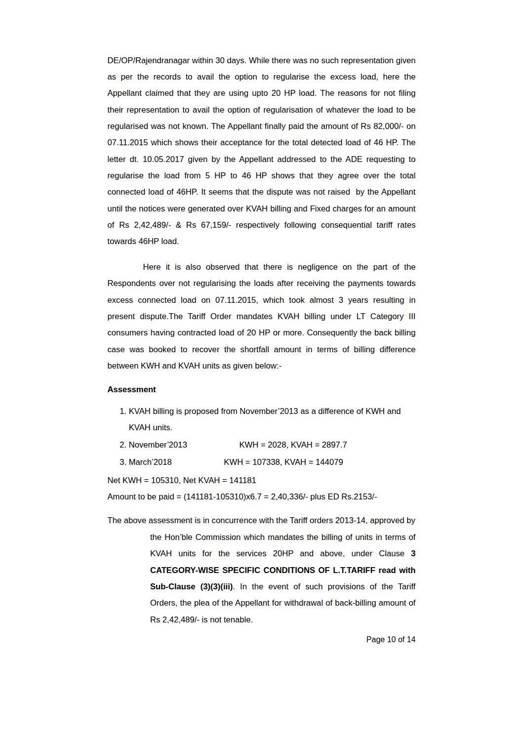DE/OP/Rajendranagar within 30 days. While there was no such representation given as per the records to avail the option to regularise the excess load, here the Appellant claimed that they are using upto 20 HP load. The reasons for not filing their representation to avail the option of regularisation of whatever the load to be regularised was not known. The Appellant finally paid the amount of Rs 82,000/- on 07.11.2015 which shows their acceptance for the total detected load of 46 HP. The letter dt. 10.05.2017 given by the Appellant addressed to the ADE requesting to regularise the load from 5 HP to 46 HP shows that they agree over the total connected load of 46HP. It seems that the dispute was not raised by the Appellant until the notices were generated over KVAH billing and Fixed charges for an amount of Rs 2,42,489/- & Rs 67,159/- respectively following consequential tariff rates towards 46HP load.
Here it is also observed that there is negligence on the part of the Respondents over not regularising the loads after receiving the payments towards excess connected load on 07.11.2015, which took almost 3 years resulting in present dispute.The Tariff Order mandates KVAH billing under LT Category III consumers having contracted load of 20 HP or more. Consequently the back billing case was booked to recover the shortfall amount in terms of billing difference between KWH and KVAH units as given below:-
Assessment
KVAH billing is proposed from November’2013 as a difference of KWH and KVAH units.
November’2013KWH = 2028, KVAH = 2897.7
March’2018KWH = 107338, KVAH = 144079
Net KWH = 105310, Net KVAH = 141181
Amount to be paid = (141181-105310)x6.7 = 2,40,336/- plus ED Rs.2153/-
The above assessment is in concurrence with the Tariff orders 2013-14, approved by the Hon’ble Commission which mandates the billing of units in terms of KVAH units for the services 20HP and above, under Clause 3 CATEGORY-WISE SPECIFIC CONDITIONS OF L.T.TARIFF read with Sub-Clause (3)(3)(iii). In the event of such provisions of the Tariff Orders, the plea of the Appellant for withdrawal of back-billing amount of Rs 2,42,489/- is not tenable.
Page 10 of 14